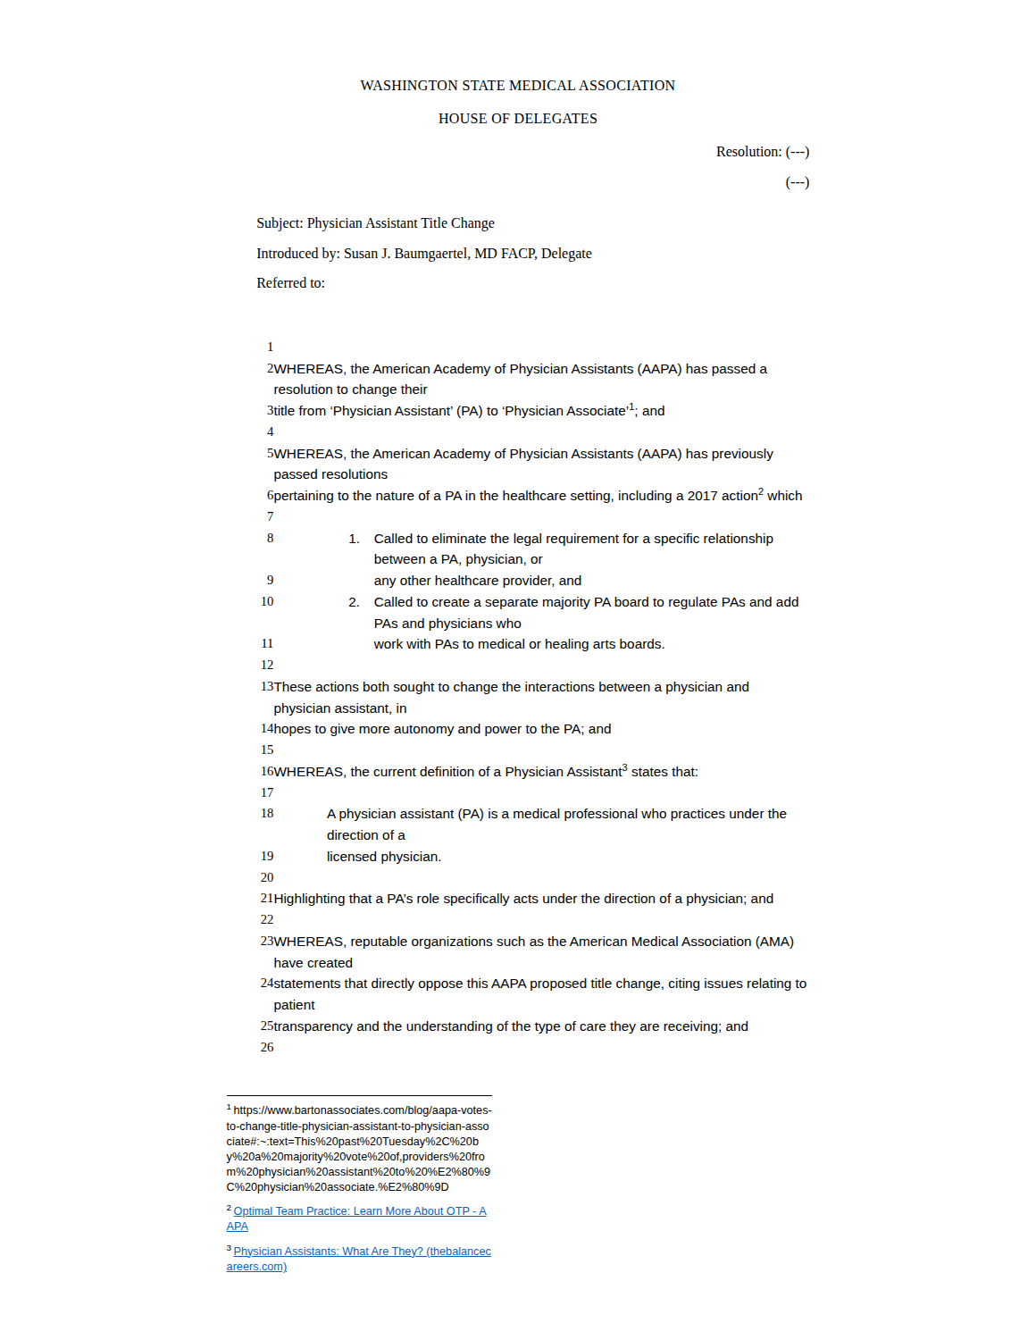WASHINGTON STATE MEDICAL ASSOCIATION
HOUSE OF DELEGATES
Resolution: (---)
(---)
Subject: Physician Assistant Title Change
Introduced by: Susan J. Baumgaertel, MD FACP, Delegate
Referred to:
| 1 | |
| 2 | WHEREAS, the American Academy of Physician Assistants (AAPA) has passed a resolution to change their |
| 3 | title from ‘Physician Assistant’ (PA) to ‘Physician Associate’ 1 ; and |
| 4 | |
| 5 | WHEREAS, the American Academy of Physician Assistants (AAPA) has previously passed resolutions |
| 6 | pertaining to the nature of a PA in the healthcare setting, including a 2017 action 2 which |
| 7 | |
| 8 | Called to eliminate the legal requirement for a specific relationship between a PA, physician, or |
| 9 | any other healthcare provider, and |
| 10 | Called to create a separate majority PA board to regulate PAs and add PAs and physicians who |
| 11 | work with PAs to medical or healing arts boards. |
| 12 | |
| 13 | These actions both sought to change the interactions between a physician and physician assistant, in |
| 14 | hopes to give more autonomy and power to the PA; and |
| 15 | |
| 16 | WHEREAS, the current definition of a Physician Assistant 3 states that: |
| 17 | |
| 18 | A physician assistant (PA) is a medical professional who practices under the direction of a |
| 19 | licensed physician. |
| 20 | |
| 21 | Highlighting that a PA’s role specifically acts under the direction of a physician; and |
| 22 | |
| 23 | WHEREAS, reputable organizations such as the American Medical Association (AMA) have created |
| 24 | statements that directly oppose this AAPA proposed title change, citing issues relating to patient |
| 25 | transparency and the understanding of the type of care they are receiving; and |
| 26 | |
1https://www.bartonassociates.com/blog/aapa-votes-to-change-title-physician-assistant-to-physician-associate#:~:text=This%20past%20Tuesday%2C%20by%20a%20majority%20vote%20of,providers%20from%20physician%20assistant%20to%20%E2%80%9C%20physician%20associate.%E2%80%9D
2 Optimal Team Practice: Learn More About OTP - AAPA
3 Physician Assistants: What Are They? (thebalancecareers.com)